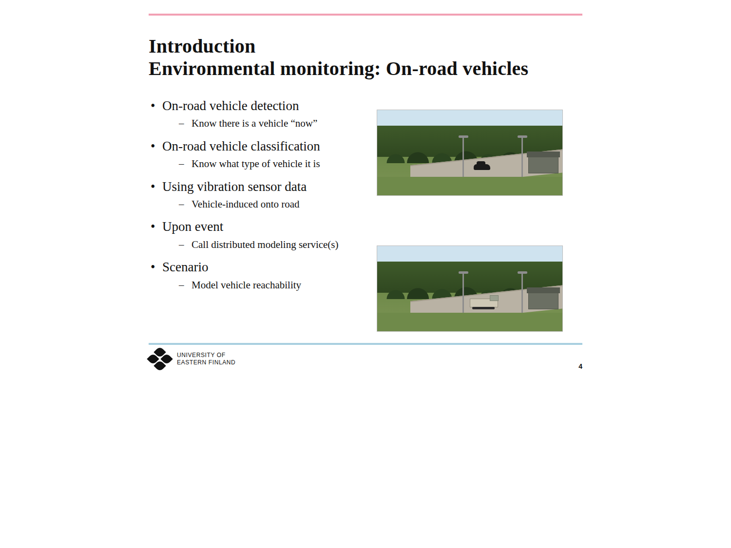IntroductionEnvironmental monitoring: On-road vehicles
On-road vehicle detection
Know there is a vehicle “now”
On-road vehicle classification
Know what type of vehicle it is
Using vibration sensor data
Vehicle-induced onto road
Upon event
Call distributed modeling service(s)
Scenario
Model vehicle reachability
University of
Eastern Finland
4